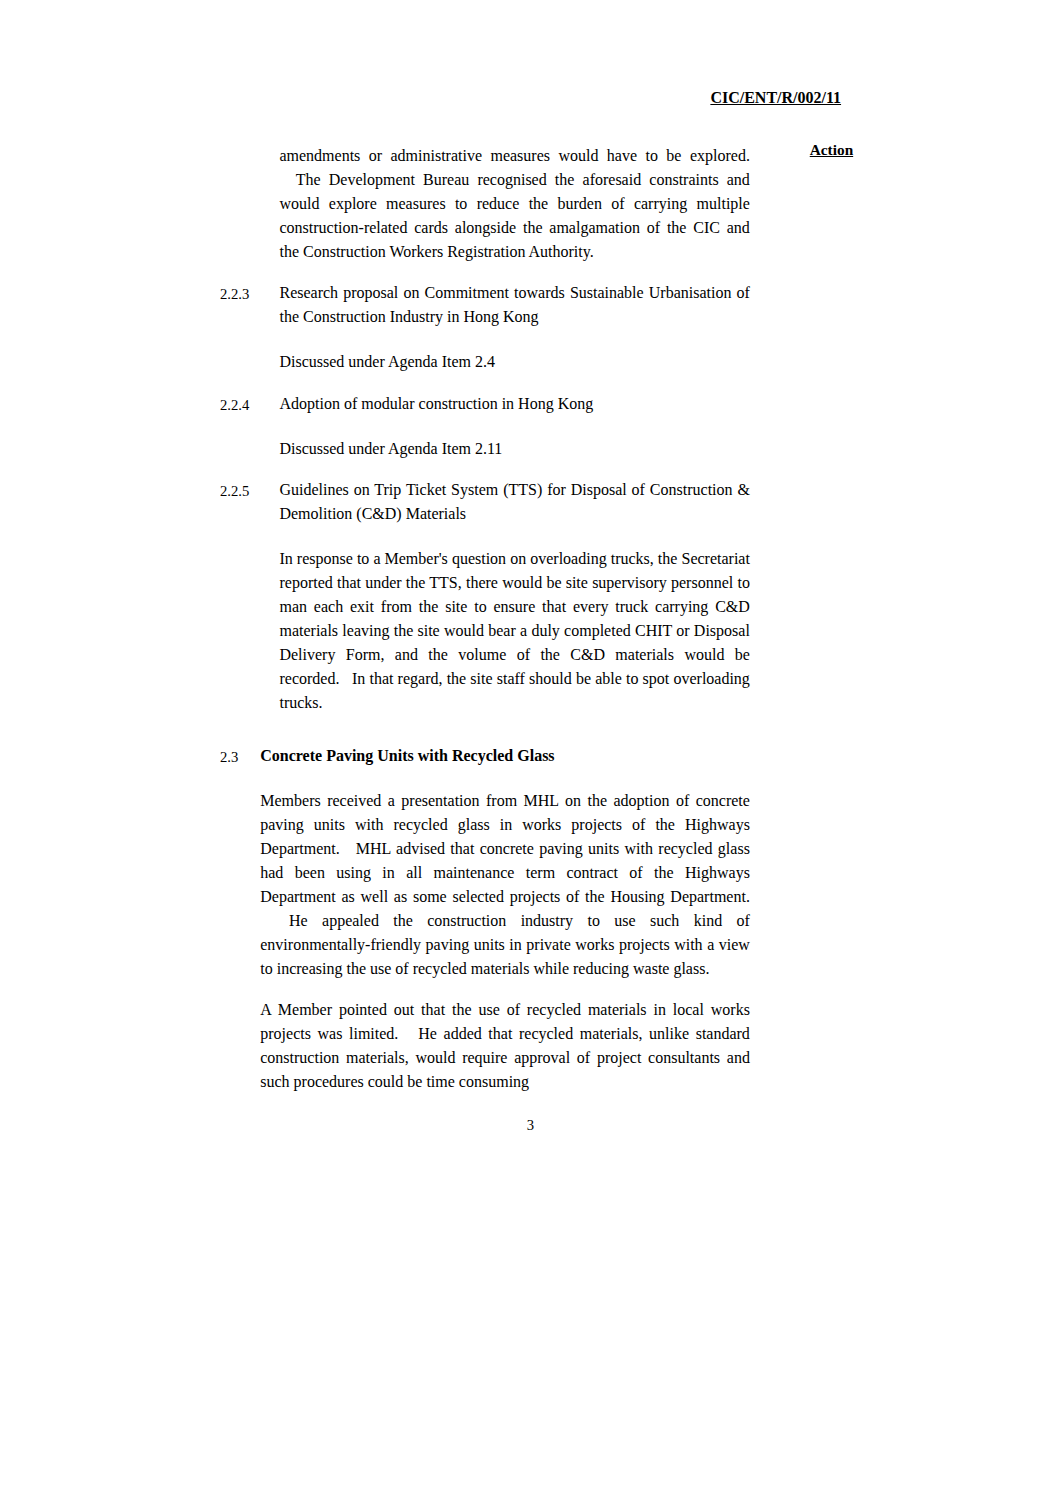CIC/ENT/R/002/11
Action
amendments or administrative measures would have to be explored. The Development Bureau recognised the aforesaid constraints and would explore measures to reduce the burden of carrying multiple construction-related cards alongside the amalgamation of the CIC and the Construction Workers Registration Authority.
2.2.3
Research proposal on Commitment towards Sustainable Urbanisation of the Construction Industry in Hong Kong
Discussed under Agenda Item 2.4
2.2.4
Adoption of modular construction in Hong Kong
Discussed under Agenda Item 2.11
2.2.5
Guidelines on Trip Ticket System (TTS) for Disposal of Construction & Demolition (C&D) Materials
In response to a Member's question on overloading trucks, the Secretariat reported that under the TTS, there would be site supervisory personnel to man each exit from the site to ensure that every truck carrying C&D materials leaving the site would bear a duly completed CHIT or Disposal Delivery Form, and the volume of the C&D materials would be recorded. In that regard, the site staff should be able to spot overloading trucks.
2.3
Concrete Paving Units with Recycled Glass
Members received a presentation from MHL on the adoption of concrete paving units with recycled glass in works projects of the Highways Department. MHL advised that concrete paving units with recycled glass had been using in all maintenance term contract of the Highways Department as well as some selected projects of the Housing Department. He appealed the construction industry to use such kind of environmentally-friendly paving units in private works projects with a view to increasing the use of recycled materials while reducing waste glass.
A Member pointed out that the use of recycled materials in local works projects was limited. He added that recycled materials, unlike standard construction materials, would require approval of project consultants and such procedures could be time consuming
3